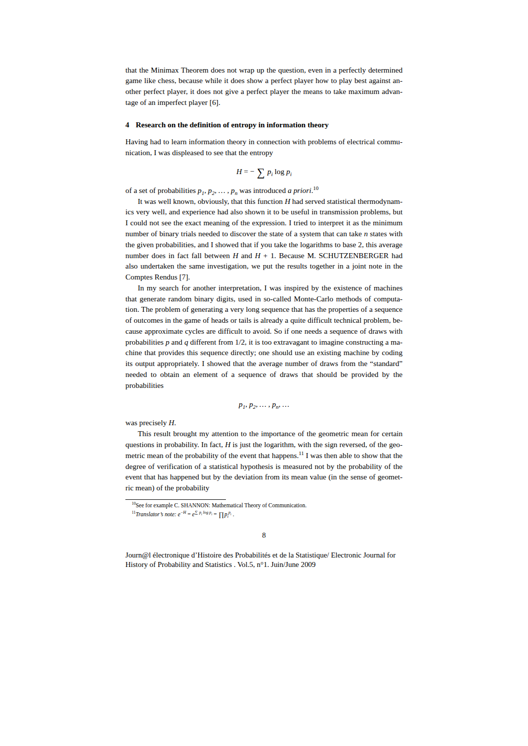that the Minimax Theorem does not wrap up the question, even in a perfectly determined game like chess, because while it does show a perfect player how to play best against another perfect player, it does not give a perfect player the means to take maximum advantage of an imperfect player [6].
4 Research on the definition of entropy in information theory
Having had to learn information theory in connection with problems of electrical communication, I was displeased to see that the entropy
H = − ∑ pi log pi
of a set of probabilities p1, p2, … , pn was introduced a priori.10
It was well known, obviously, that this function H had served statistical thermodynamics very well, and experience had also shown it to be useful in transmission problems, but I could not see the exact meaning of the expression. I tried to interpret it as the minimum number of binary trials needed to discover the state of a system that can take n states with the given probabilities, and I showed that if you take the logarithms to base 2, this average number does in fact fall between H and H + 1. Because M. SCHUTZENBERGER had also undertaken the same investigation, we put the results together in a joint note in the Comptes Rendus [7].
In my search for another interpretation, I was inspired by the existence of machines that generate random binary digits, used in so-called Monte-Carlo methods of computation. The problem of generating a very long sequence that has the properties of a sequence of outcomes in the game of heads or tails is already a quite difficult technical problem, because approximate cycles are difficult to avoid. So if one needs a sequence of draws with probabilities p and q different from 1/2, it is too extravagant to imagine constructing a machine that provides this sequence directly; one should use an existing machine by coding its output appropriately. I showed that the average number of draws from the “standard” needed to obtain an element of a sequence of draws that should be provided by the probabilities
p1, p2, … , pn, …
was precisely H.
This result brought my attention to the importance of the geometric mean for certain questions in probability. In fact, H is just the logarithm, with the sign reversed, of the geometric mean of the probability of the event that happens.11 I was then able to show that the degree of verification of a statistical hypothesis is measured not by the probability of the event that has happened but by the deviation from its mean value (in the sense of geometric mean) of the probability
10See for example C. SHANNON: Mathematical Theory of Communication.
11Translator’s note: e−H = e∑ pi log pi = ∏pipi .
8
Journ@l électronique d’Histoire des Probabilités et de la Statistique/ Electronic Journal for History of Probability and Statistics . Vol.5, n°1. Juin/June 2009